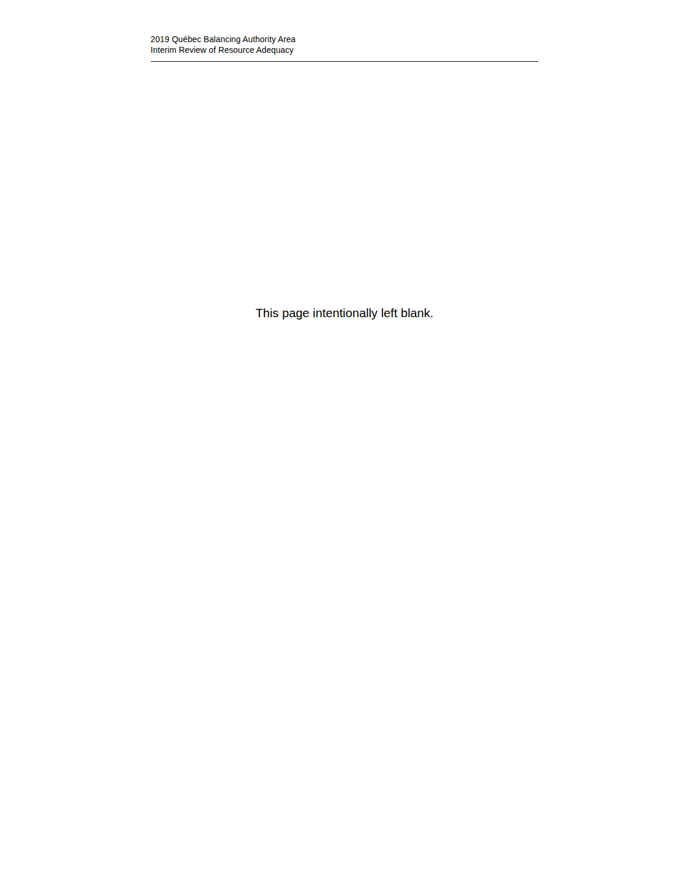2019 Québec Balancing Authority Area
Interim Review of Resource Adequacy
This page intentionally left blank.